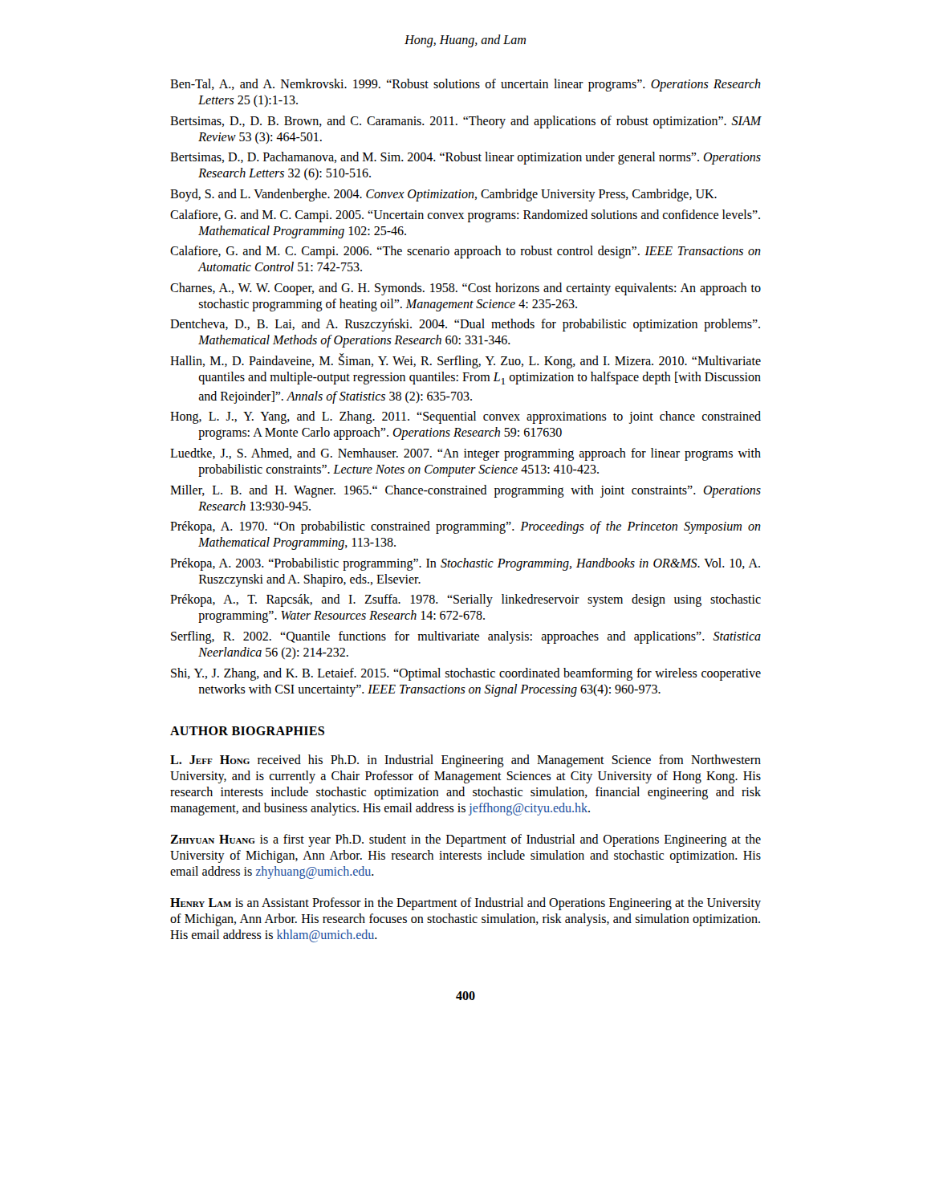Hong, Huang, and Lam
Ben-Tal, A., and A. Nemkrovski. 1999. “Robust solutions of uncertain linear programs”. Operations Research Letters 25 (1):1-13.
Bertsimas, D., D. B. Brown, and C. Caramanis. 2011. “Theory and applications of robust optimization”. SIAM Review 53 (3): 464-501.
Bertsimas, D., D. Pachamanova, and M. Sim. 2004. “Robust linear optimization under general norms”. Operations Research Letters 32 (6): 510-516.
Boyd, S. and L. Vandenberghe. 2004. Convex Optimization, Cambridge University Press, Cambridge, UK.
Calafiore, G. and M. C. Campi. 2005. “Uncertain convex programs: Randomized solutions and confidence levels”. Mathematical Programming 102: 25-46.
Calafiore, G. and M. C. Campi. 2006. “The scenario approach to robust control design”. IEEE Transactions on Automatic Control 51: 742-753.
Charnes, A., W. W. Cooper, and G. H. Symonds. 1958. “Cost horizons and certainty equivalents: An approach to stochastic programming of heating oil”. Management Science 4: 235-263.
Dentcheva, D., B. Lai, and A. Ruszczyński. 2004. “Dual methods for probabilistic optimization problems”. Mathematical Methods of Operations Research 60: 331-346.
Hallin, M., D. Paindaveine, M. Šiman, Y. Wei, R. Serfling, Y. Zuo, L. Kong, and I. Mizera. 2010. “Multivariate quantiles and multiple-output regression quantiles: From L1 optimization to halfspace depth [with Discussion and Rejoinder]”. Annals of Statistics 38 (2): 635-703.
Hong, L. J., Y. Yang, and L. Zhang. 2011. “Sequential convex approximations to joint chance constrained programs: A Monte Carlo approach”. Operations Research 59: 617630
Luedtke, J., S. Ahmed, and G. Nemhauser. 2007. “An integer programming approach for linear programs with probabilistic constraints”. Lecture Notes on Computer Science 4513: 410-423.
Miller, L. B. and H. Wagner. 1965.“ Chance-constrained programming with joint constraints”. Operations Research 13:930-945.
Prékopa, A. 1970. “On probabilistic constrained programming”. Proceedings of the Princeton Symposium on Mathematical Programming, 113-138.
Prékopa, A. 2003. “Probabilistic programming”. In Stochastic Programming, Handbooks in OR&MS. Vol. 10, A. Ruszczynski and A. Shapiro, eds., Elsevier.
Prékopa, A., T. Rapcsák, and I. Zsuffa. 1978. “Serially linkedreservoir system design using stochastic programming”. Water Resources Research 14: 672-678.
Serfling, R. 2002. “Quantile functions for multivariate analysis: approaches and applications”. Statistica Neerlandica 56 (2): 214-232.
Shi, Y., J. Zhang, and K. B. Letaief. 2015. “Optimal stochastic coordinated beamforming for wireless cooperative networks with CSI uncertainty”. IEEE Transactions on Signal Processing 63(4): 960-973.
AUTHOR BIOGRAPHIES
L. Jeff Hong received his Ph.D. in Industrial Engineering and Management Science from Northwestern University, and is currently a Chair Professor of Management Sciences at City University of Hong Kong. His research interests include stochastic optimization and stochastic simulation, financial engineering and risk management, and business analytics. His email address is jeffhong@cityu.edu.hk.
Zhiyuan Huang is a first year Ph.D. student in the Department of Industrial and Operations Engineering at the University of Michigan, Ann Arbor. His research interests include simulation and stochastic optimization. His email address is zhyhuang@umich.edu.
Henry Lam is an Assistant Professor in the Department of Industrial and Operations Engineering at the University of Michigan, Ann Arbor. His research focuses on stochastic simulation, risk analysis, and simulation optimization. His email address is khlam@umich.edu.
400